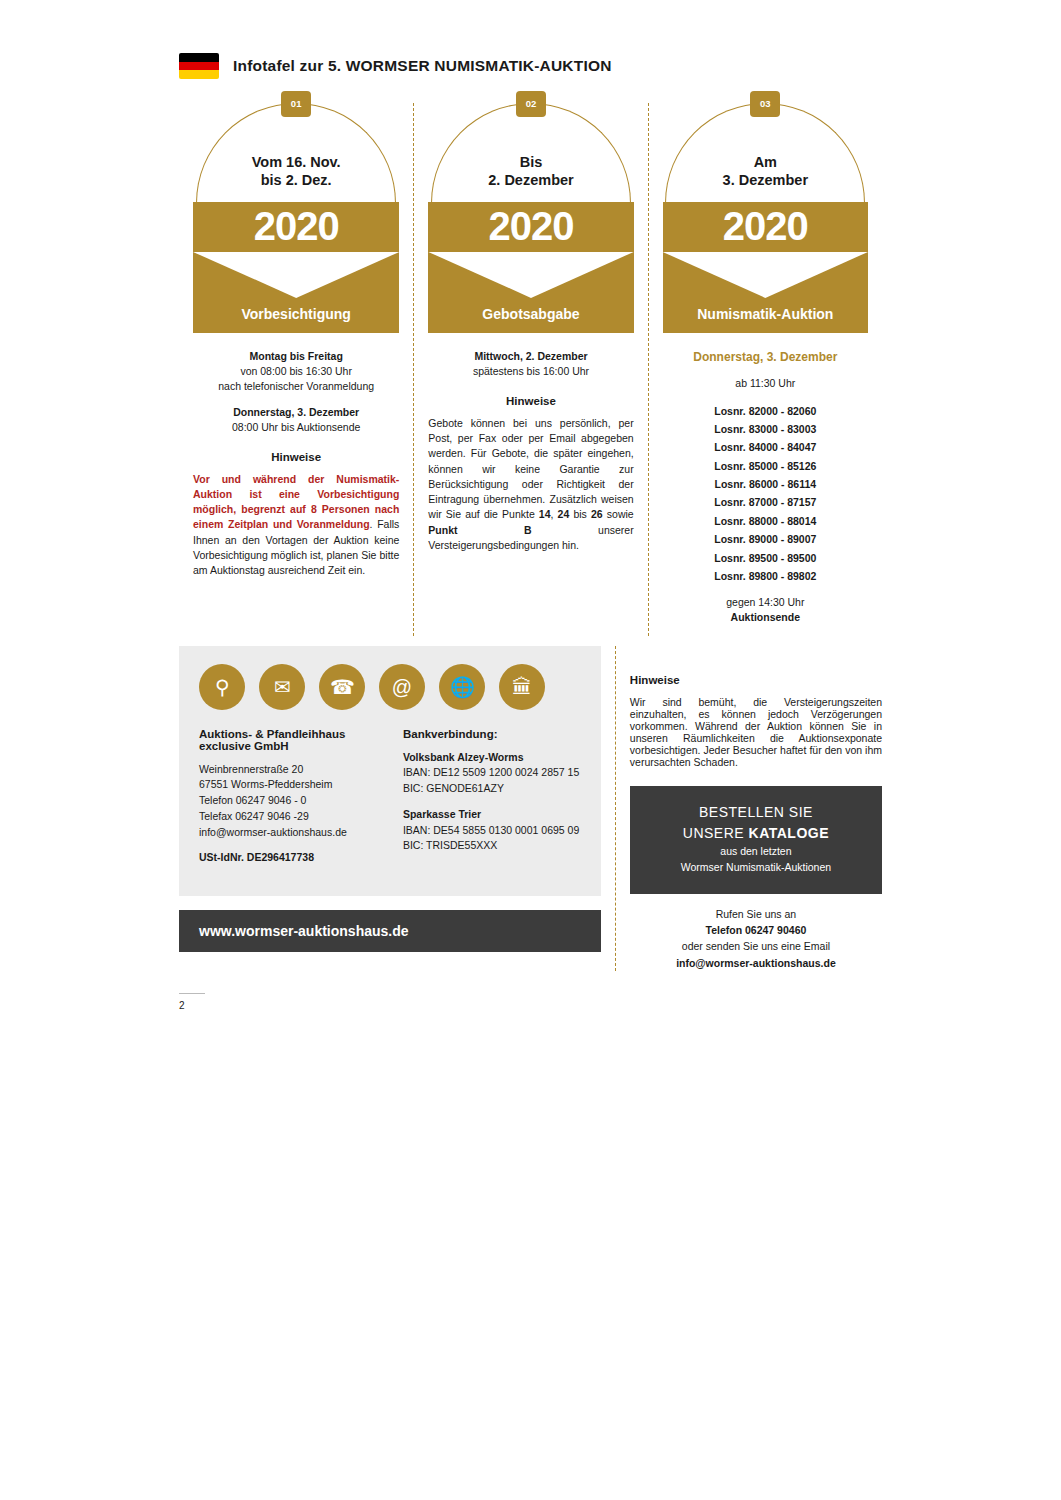Infotafel zur 5. WORMSER NUMISMATIK-AUKTION
01
Vom 16. Nov.
bis 2. Dez.
2020
Vorbesichtigung
Montag bis Freitag
von 08:00 bis 16:30 Uhr
nach telefonischer Voranmeldung
Donnerstag, 3. Dezember
08:00 Uhr bis Auktionsende
Hinweise
Vor und während der Numismatik-Auktion ist eine Vorbesichtigung möglich, begrenzt auf 8 Personen nach einem Zeitplan und Voranmeldung. Falls Ihnen an den Vortagen der Auktion keine Vorbesichtigung möglich ist, planen Sie bitte am Auktionstag ausreichend Zeit ein.
02
Bis
2. Dezember
2020
Gebotsabgabe
Mittwoch, 2. Dezember
spätestens bis 16:00 Uhr
Hinweise
Gebote können bei uns persönlich, per Post, per Fax oder per Email abgegeben werden. Für Gebote, die später eingehen, können wir keine Garantie zur Berücksichtigung oder Richtigkeit der Eintragung übernehmen. Zusätzlich weisen wir Sie auf die Punkte 14, 24 bis 26 sowie Punkt B unserer Versteigerungsbedingungen hin.
03
Am
3. Dezember
2020
Numismatik-Auktion
Donnerstag, 3. Dezember
ab 11:30 Uhr
Losnr. 82000 - 82060
Losnr. 83000 - 83003
Losnr. 84000 - 84047
Losnr. 85000 - 85126
Losnr. 86000 - 86114
Losnr. 87000 - 87157
Losnr. 88000 - 88014
Losnr. 89000 - 89007
Losnr. 89500 - 89500
Losnr. 89800 - 89802
gegen 14:30 Uhr
Auktionsende
⚲
✉
☎
@
🌐
🏛
Auktions- & Pfandleihhaus
exclusive GmbH
Weinbrennerstraße 20
67551 Worms-Pfeddersheim
Telefon 06247 9046 - 0
Telefax 06247 9046 -29
info@wormser-auktionshaus.de
USt-IdNr. DE296417738
Bankverbindung:
Volksbank Alzey-Worms
IBAN: DE12 5509 1200 0024 2857 15
BIC: GENODE61AZY
Sparkasse Trier
IBAN: DE54 5855 0130 0001 0695 09
BIC: TRISDE55XXX
www.wormser-auktionshaus.de
Hinweise
Wir sind bemüht, die Versteigerungszeiten einzuhalten, es können jedoch Verzögerungen vorkommen. Während der Auktion können Sie in unseren Räumlichkeiten die Auktionsexponate vorbesichtigen. Jeder Besucher haftet für den von ihm verursachten Schaden.
BESTELLEN SIE
UNSERE KATALOGE
aus den letzten
Wormser Numismatik-Auktionen
Rufen Sie uns an
Telefon 06247 90460
oder senden Sie uns eine Email
info@wormser-auktionshaus.de
2